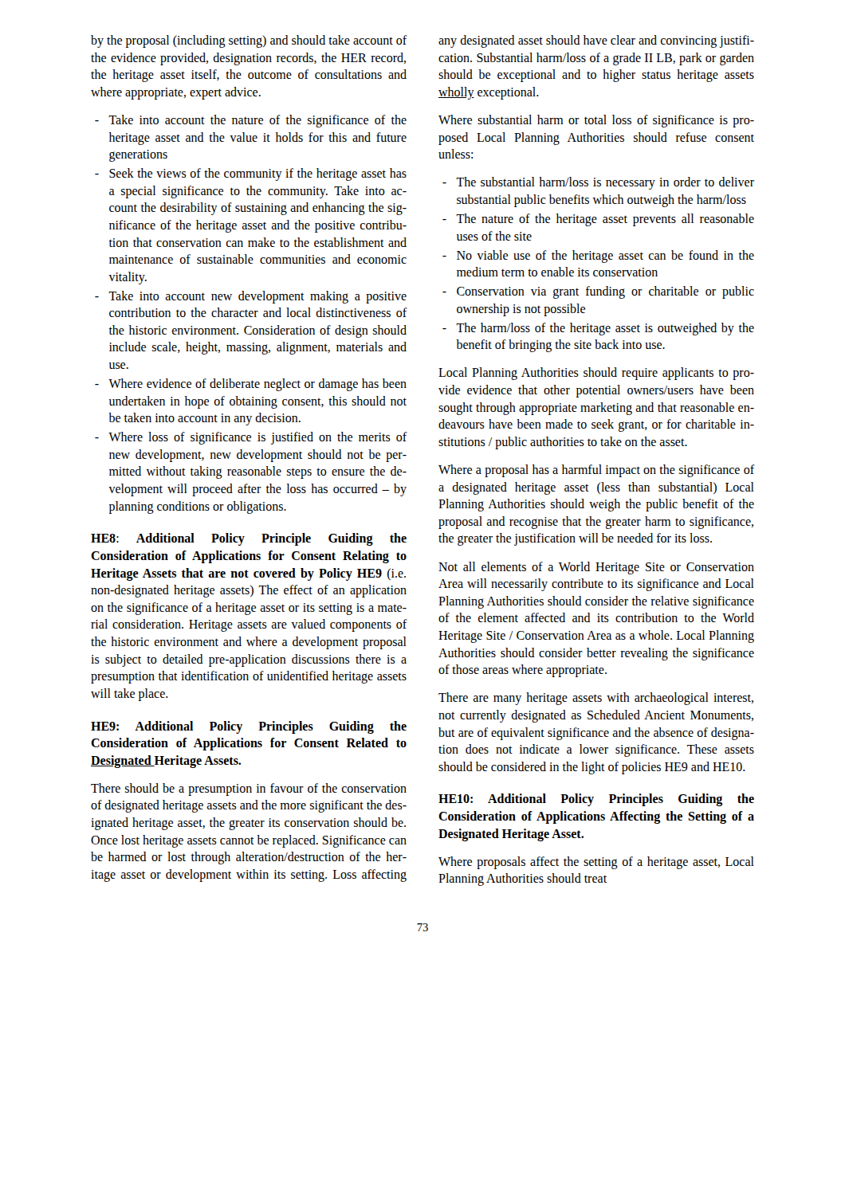by the proposal (including setting) and should take account of the evidence provided, designation records, the HER record, the heritage asset itself, the outcome of consultations and where appropriate, expert advice.
Take into account the nature of the significance of the heritage asset and the value it holds for this and future generations
Seek the views of the community if the heritage asset has a special significance to the community. Take into account the desirability of sustaining and enhancing the significance of the heritage asset and the positive contribution that conservation can make to the establishment and maintenance of sustainable communities and economic vitality.
Take into account new development making a positive contribution to the character and local distinctiveness of the historic environment. Consideration of design should include scale, height, massing, alignment, materials and use.
Where evidence of deliberate neglect or damage has been undertaken in hope of obtaining consent, this should not be taken into account in any decision.
Where loss of significance is justified on the merits of new development, new development should not be permitted without taking reasonable steps to ensure the development will proceed after the loss has occurred – by planning conditions or obligations.
HE8: Additional Policy Principle Guiding the Consideration of Applications for Consent Relating to Heritage Assets that are not covered by Policy HE9 (i.e. non-designated heritage assets) The effect of an application on the significance of a heritage asset or its setting is a material consideration. Heritage assets are valued components of the historic environment and where a development proposal is subject to detailed pre-application discussions there is a presumption that identification of unidentified heritage assets will take place.
HE9: Additional Policy Principles Guiding the Consideration of Applications for Consent Related to Designated Heritage Assets.
There should be a presumption in favour of the conservation of designated heritage assets and the more significant the designated heritage asset, the greater its conservation should be. Once lost heritage assets cannot be replaced. Significance can be harmed or lost through alteration/destruction of the heritage asset or development within its setting. Loss affecting any designated asset should have clear and convincing justification. Substantial harm/loss of a grade II LB, park or garden should be exceptional and to higher status heritage assets wholly exceptional.
Where substantial harm or total loss of significance is proposed Local Planning Authorities should refuse consent unless:
The substantial harm/loss is necessary in order to deliver substantial public benefits which outweigh the harm/loss
The nature of the heritage asset prevents all reasonable uses of the site
No viable use of the heritage asset can be found in the medium term to enable its conservation
Conservation via grant funding or charitable or public ownership is not possible
The harm/loss of the heritage asset is outweighed by the benefit of bringing the site back into use.
Local Planning Authorities should require applicants to provide evidence that other potential owners/users have been sought through appropriate marketing and that reasonable endeavours have been made to seek grant, or for charitable institutions / public authorities to take on the asset.
Where a proposal has a harmful impact on the significance of a designated heritage asset (less than substantial) Local Planning Authorities should weigh the public benefit of the proposal and recognise that the greater harm to significance, the greater the justification will be needed for its loss.
Not all elements of a World Heritage Site or Conservation Area will necessarily contribute to its significance and Local Planning Authorities should consider the relative significance of the element affected and its contribution to the World Heritage Site / Conservation Area as a whole. Local Planning Authorities should consider better revealing the significance of those areas where appropriate.
There are many heritage assets with archaeological interest, not currently designated as Scheduled Ancient Monuments, but are of equivalent significance and the absence of designation does not indicate a lower significance. These assets should be considered in the light of policies HE9 and HE10.
HE10: Additional Policy Principles Guiding the Consideration of Applications Affecting the Setting of a Designated Heritage Asset.
Where proposals affect the setting of a heritage asset, Local Planning Authorities should treat
73